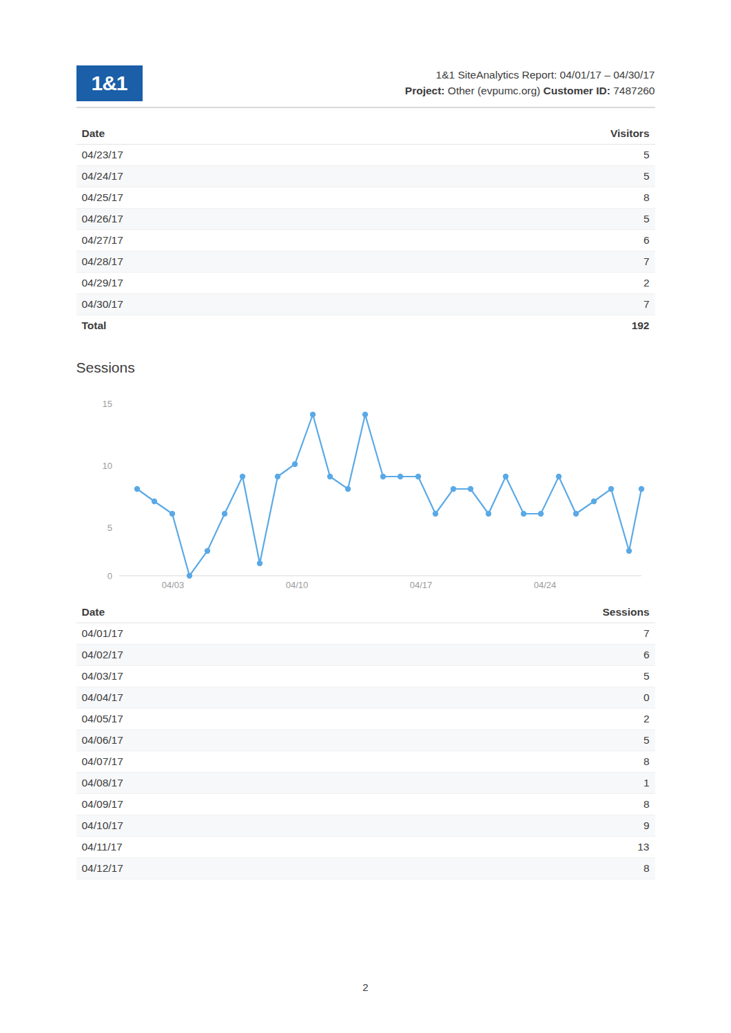1&1
1&1 SiteAnalytics Report: 04/01/17 – 04/30/17
Project: Other (evpumc.org) Customer ID: 7487260
| Date | Visitors |
| --- | --- |
| 04/23/17 | 5 |
| 04/24/17 | 5 |
| 04/25/17 | 8 |
| 04/26/17 | 5 |
| 04/27/17 | 6 |
| 04/28/17 | 7 |
| 04/29/17 | 2 |
| 04/30/17 | 7 |
| Total | 192 |
Sessions
15 10 5 0 04/03 04/10 04/17 04/24
| Date | Sessions |
| --- | --- |
| 04/01/17 | 7 |
| 04/02/17 | 6 |
| 04/03/17 | 5 |
| 04/04/17 | 0 |
| 04/05/17 | 2 |
| 04/06/17 | 5 |
| 04/07/17 | 8 |
| 04/08/17 | 1 |
| 04/09/17 | 8 |
| 04/10/17 | 9 |
| 04/11/17 | 13 |
| 04/12/17 | 8 |
2